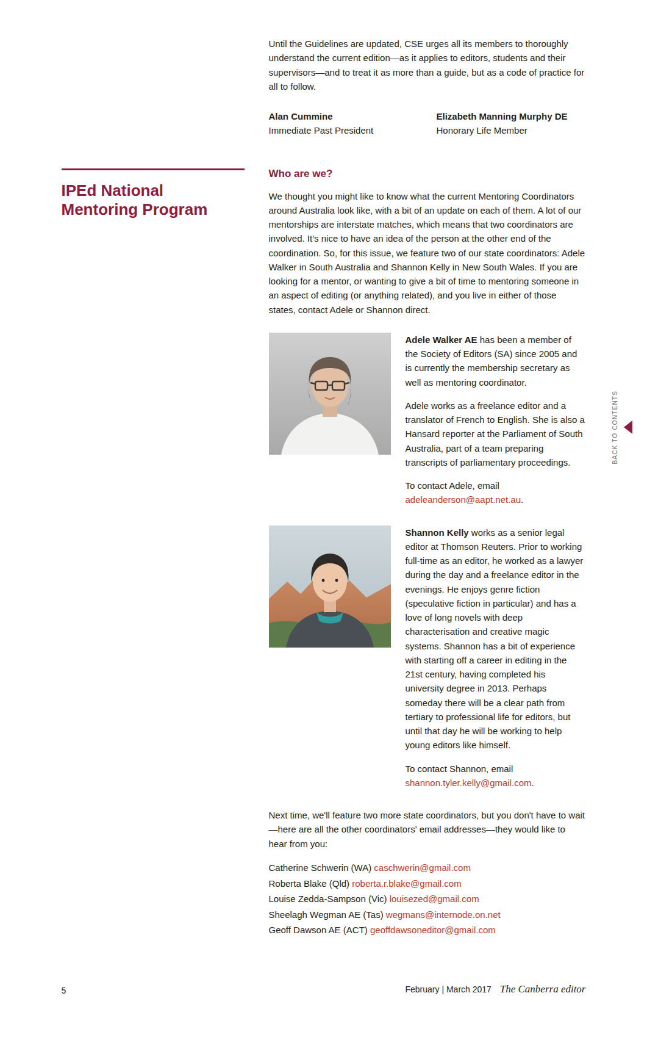Until the Guidelines are updated, CSE urges all its members to thoroughly understand the current edition—as it applies to editors, students and their supervisors—and to treat it as more than a guide, but as a code of practice for all to follow.
Alan Cummine Immediate Past President
Elizabeth Manning Murphy DE Honorary Life Member
IPEd National
Mentoring Program
Who are we?
We thought you might like to know what the current Mentoring Coordinators around Australia look like, with a bit of an update on each of them. A lot of our mentorships are interstate matches, which means that two coordinators are involved. It's nice to have an idea of the person at the other end of the coordination. So, for this issue, we feature two of our state coordinators: Adele Walker in South Australia and Shannon Kelly in New South Wales. If you are looking for a mentor, or wanting to give a bit of time to mentoring someone in an aspect of editing (or anything related), and you live in either of those states, contact Adele or Shannon direct.
Adele Walker AE has been a member of the Society of Editors (SA) since 2005 and is currently the membership secretary as well as mentoring coordinator.
Adele works as a freelance editor and a translator of French to English. She is also a Hansard reporter at the Parliament of South Australia, part of a team preparing transcripts of parliamentary proceedings.
To contact Adele, email
adeleanderson@aapt.net.au.
Shannon Kelly works as a senior legal editor at Thomson Reuters. Prior to working full-time as an editor, he worked as a lawyer during the day and a freelance editor in the evenings. He enjoys genre fiction (speculative fiction in particular) and has a love of long novels with deep characterisation and creative magic systems. Shannon has a bit of experience with starting off a career in editing in the 21st century, having completed his university degree in 2013. Perhaps someday there will be a clear path from tertiary to professional life for editors, but until that day he will be working to help young editors like himself.
To contact Shannon, email
shannon.tyler.kelly@gmail.com.
Next time, we'll feature two more state coordinators, but you don't have to wait—here are all the other coordinators' email addresses—they would like to hear from you:
Catherine Schwerin (WA) caschwerin@gmail.com
Roberta Blake (Qld) roberta.r.blake@gmail.com
Louise Zedda-Sampson (Vic) louisezed@gmail.com
Sheelagh Wegman AE (Tas) wegmans@internode.on.net
Geoff Dawson AE (ACT) geoffdawsoneditor@gmail.com
Back to contents
5
February | March 2017 The Canberra editor